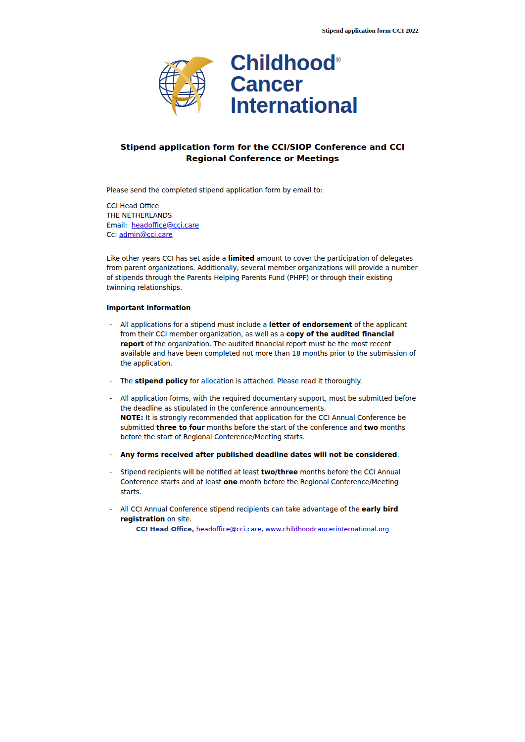Stipend application form CCI 2022
Childhood®
Cancer
International
Stipend application form for the CCI/SIOP Conference and CCI
Regional Conference or Meetings
Please send the completed stipend application form by email to:
CCI Head Office
THE NETHERLANDS
Email: headoffice@cci.care
Cc: admin@cci.care
Like other years CCI has set aside a limited amount to cover the participation of delegates from parent organizations. Additionally, several member organizations will provide a number of stipends through the Parents Helping Parents Fund (PHPF) or through their existing twinning relationships.
Important information
All applications for a stipend must include a letter of endorsement of the applicant from their CCI member organization, as well as a copy of the audited financial report of the organization. The audited financial report must be the most recent available and have been completed not more than 18 months prior to the submission of the application.
The stipend policy for allocation is attached. Please read it thoroughly.
All application forms, with the required documentary support, must be submitted before the deadline as stipulated in the conference announcements.
NOTE: It is strongly recommended that application for the CCI Annual Conference be submitted three to four months before the start of the conference and two months before the start of Regional Conference/Meeting starts.
Any forms received after published deadline dates will not be considered.
Stipend recipients will be notified at least two/three months before the CCI Annual Conference starts and at least one month before the Regional Conference/Meeting starts.
All CCI Annual Conference stipend recipients can take advantage of the early bird registration on site.
CCI Head Office, headoffice@cci.care, www.childhoodcancerinternational.org